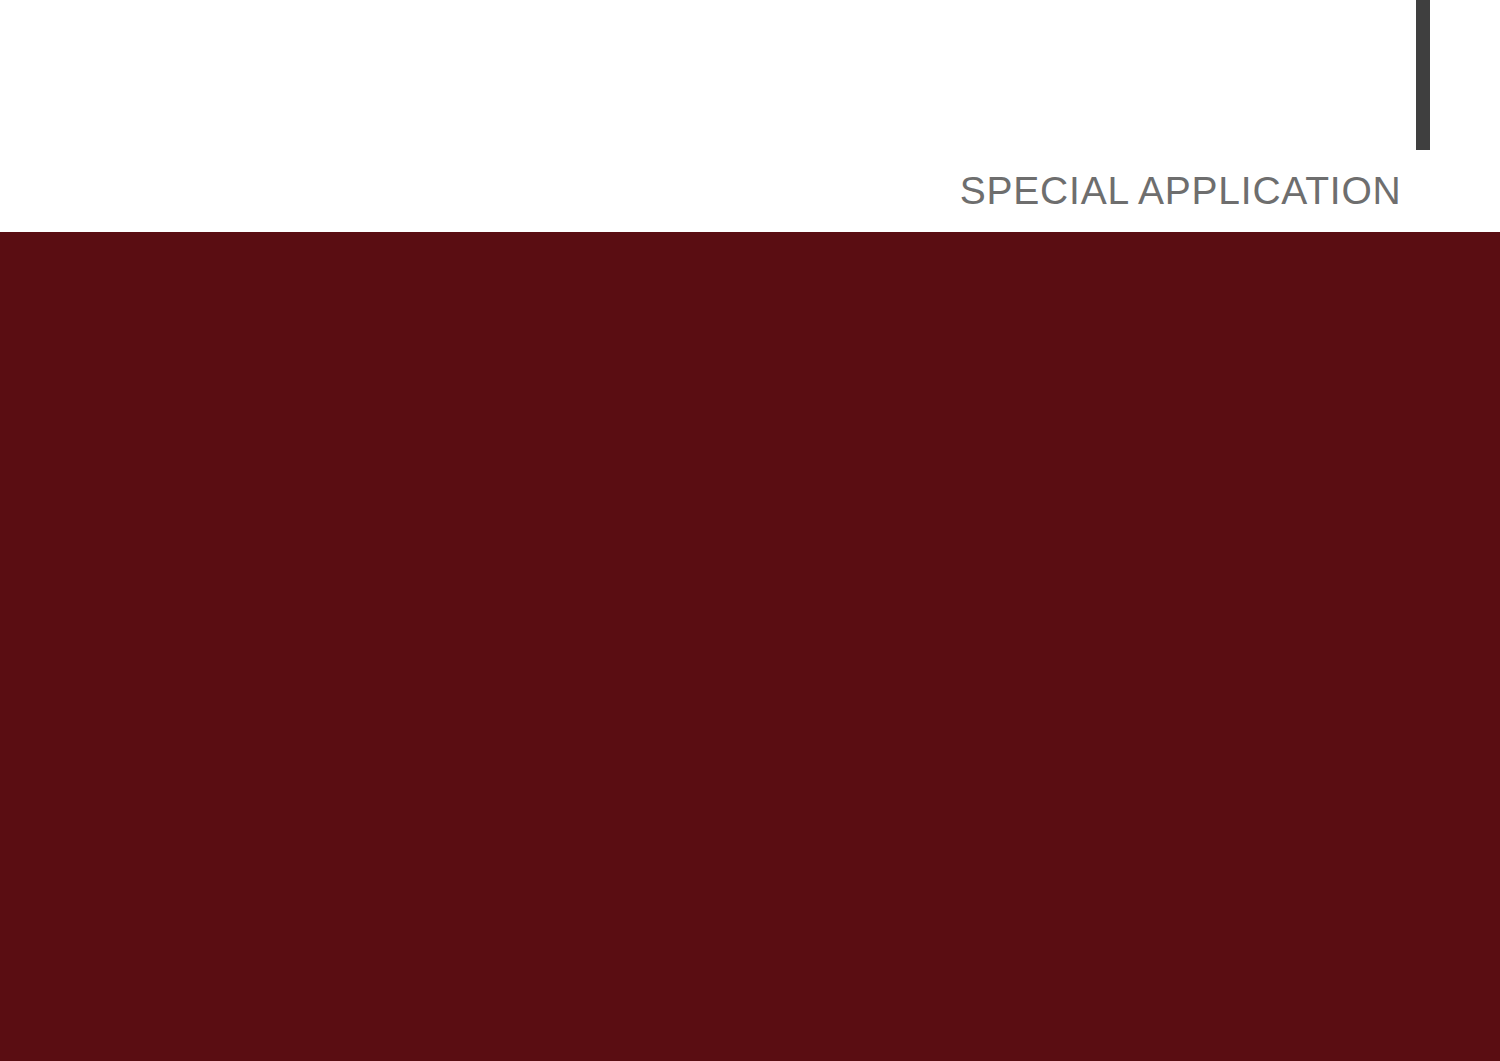Special Application